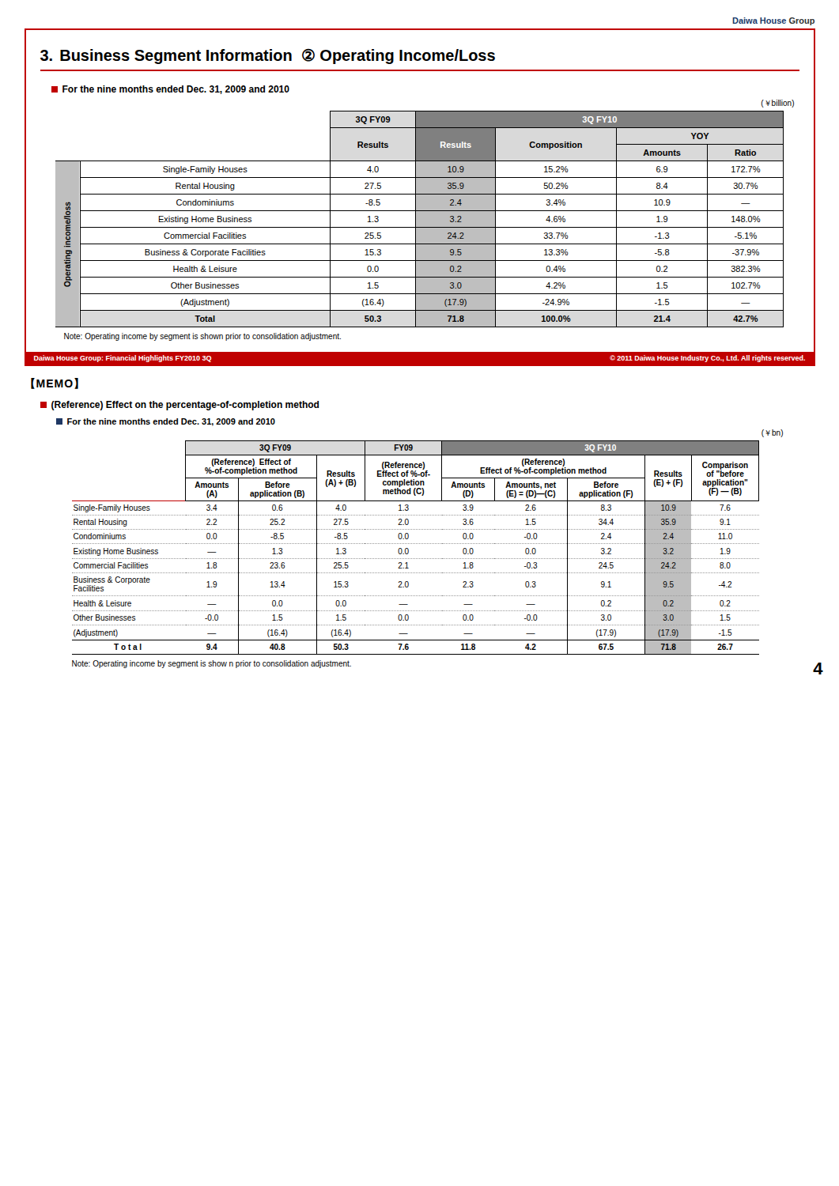Daiwa House Group
3. Business Segment Information ② Operating Income/Loss
For the nine months ended Dec. 31, 2009 and 2010
(￥billion)
| | | 3Q FY09 | 3Q FY10 |
| --- | --- | --- | --- |
| Results | Results | Composition | YOY |
| Amounts | Ratio |
| Operating income/loss | Single-Family Houses | 4.0 | 10.9 | 15.2% | 6.9 | 172.7% |
| Rental Housing | 27.5 | 35.9 | 50.2% | 8.4 | 30.7% |
| Condominiums | -8.5 | 2.4 | 3.4% | 10.9 | — |
| Existing Home Business | 1.3 | 3.2 | 4.6% | 1.9 | 148.0% |
| Commercial Facilities | 25.5 | 24.2 | 33.7% | -1.3 | -5.1% |
| Business & Corporate Facilities | 15.3 | 9.5 | 13.3% | -5.8 | -37.9% |
| Health & Leisure | 0.0 | 0.2 | 0.4% | 0.2 | 382.3% |
| Other Businesses | 1.5 | 3.0 | 4.2% | 1.5 | 102.7% |
| (Adjustment) | (16.4) | (17.9) | -24.9% | -1.5 | — |
| Total | 50.3 | 71.8 | 100.0% | 21.4 | 42.7% |
Note: Operating income by segment is shown prior to consolidation adjustment.
Daiwa House Group: Financial Highlights FY2010 3Q © 2011 Daiwa House Industry Co., Ltd. All rights reserved.
【MEMO】
(Reference) Effect on the percentage-of-completion method
For the nine months ended Dec. 31, 2009 and 2010
(￥bn)
| | 3Q FY09 | FY09 | 3Q FY10 | |
| --- | --- | --- | --- | --- |
| | (Reference) Effect of %-of-completion method | Results (A) + (B) | (Reference) Effect of %-of- completion method (C) | (Reference) Effect of %-of-completion method | Results (E) + (F) | Comparison of "before application" (F) — (B) |
| | Amounts (A) | Before application (B) | Amounts (D) | Amounts, net (E) = (D)—(C) | Before application (F) |
| Single-Family Houses | 3.4 | 0.6 | 4.0 | 1.3 | 3.9 | 2.6 | 8.3 | 10.9 | 7.6 |
| Rental Housing | 2.2 | 25.2 | 27.5 | 2.0 | 3.6 | 1.5 | 34.4 | 35.9 | 9.1 |
| Condominiums | 0.0 | -8.5 | -8.5 | 0.0 | 0.0 | -0.0 | 2.4 | 2.4 | 11.0 |
| Existing Home Business | — | 1.3 | 1.3 | 0.0 | 0.0 | 0.0 | 3.2 | 3.2 | 1.9 |
| Commercial Facilities | 1.8 | 23.6 | 25.5 | 2.1 | 1.8 | -0.3 | 24.5 | 24.2 | 8.0 |
| Business & Corporate Facilities | 1.9 | 13.4 | 15.3 | 2.0 | 2.3 | 0.3 | 9.1 | 9.5 | -4.2 |
| Health & Leisure | — | 0.0 | 0.0 | — | — | — | 0.2 | 0.2 | 0.2 |
| Other Businesses | -0.0 | 1.5 | 1.5 | 0.0 | 0.0 | -0.0 | 3.0 | 3.0 | 1.5 |
| (Adjustment) | — | (16.4) | (16.4) | — | — | — | (17.9) | (17.9) | -1.5 |
| T o t a l | 9.4 | 40.8 | 50.3 | 7.6 | 11.8 | 4.2 | 67.5 | 71.8 | 26.7 |
Note: Operating income by segment is show n prior to consolidation adjustment.
4